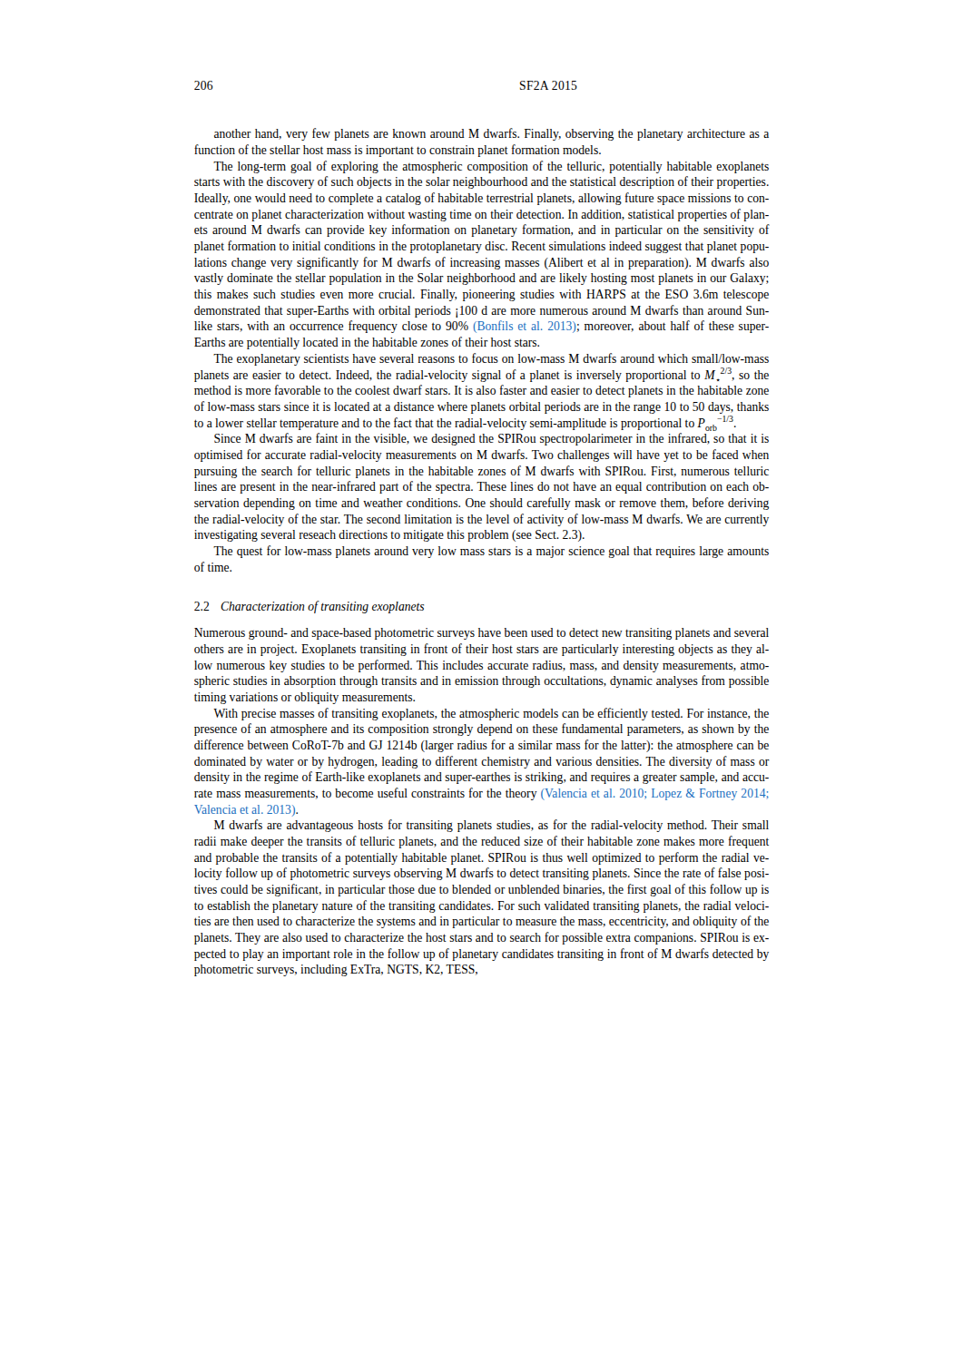206 SF2A 2015
another hand, very few planets are known around M dwarfs. Finally, observing the planetary architecture as a function of the stellar host mass is important to constrain planet formation models.
The long-term goal of exploring the atmospheric composition of the telluric, potentially habitable exoplanets starts with the discovery of such objects in the solar neighbourhood and the statistical description of their properties. Ideally, one would need to complete a catalog of habitable terrestrial planets, allowing future space missions to concentrate on planet characterization without wasting time on their detection. In addition, statistical properties of planets around M dwarfs can provide key information on planetary formation, and in particular on the sensitivity of planet formation to initial conditions in the protoplanetary disc. Recent simulations indeed suggest that planet populations change very significantly for M dwarfs of increasing masses (Alibert et al in preparation). M dwarfs also vastly dominate the stellar population in the Solar neighborhood and are likely hosting most planets in our Galaxy; this makes such studies even more crucial. Finally, pioneering studies with HARPS at the ESO 3.6m telescope demonstrated that super-Earths with orbital periods ¡100 d are more numerous around M dwarfs than around Sun-like stars, with an occurrence frequency close to 90% (Bonfils et al. 2013); moreover, about half of these super-Earths are potentially located in the habitable zones of their host stars.
The exoplanetary scientists have several reasons to focus on low-mass M dwarfs around which small/low-mass planets are easier to detect. Indeed, the radial-velocity signal of a planet is inversely proportional to M⋆2/3, so the method is more favorable to the coolest dwarf stars. It is also faster and easier to detect planets in the habitable zone of low-mass stars since it is located at a distance where planets orbital periods are in the range 10 to 50 days, thanks to a lower stellar temperature and to the fact that the radial-velocity semi-amplitude is proportional to Porb−1/3.
Since M dwarfs are faint in the visible, we designed the SPIRou spectropolarimeter in the infrared, so that it is optimised for accurate radial-velocity measurements on M dwarfs. Two challenges will have yet to be faced when pursuing the search for telluric planets in the habitable zones of M dwarfs with SPIRou. First, numerous telluric lines are present in the near-infrared part of the spectra. These lines do not have an equal contribution on each observation depending on time and weather conditions. One should carefully mask or remove them, before deriving the radial-velocity of the star. The second limitation is the level of activity of low-mass M dwarfs. We are currently investigating several reseach directions to mitigate this problem (see Sect. 2.3).
The quest for low-mass planets around very low mass stars is a major science goal that requires large amounts of time.
2.2 Characterization of transiting exoplanets
Numerous ground- and space-based photometric surveys have been used to detect new transiting planets and several others are in project. Exoplanets transiting in front of their host stars are particularly interesting objects as they allow numerous key studies to be performed. This includes accurate radius, mass, and density measurements, atmospheric studies in absorption through transits and in emission through occultations, dynamic analyses from possible timing variations or obliquity measurements.
With precise masses of transiting exoplanets, the atmospheric models can be efficiently tested. For instance, the presence of an atmosphere and its composition strongly depend on these fundamental parameters, as shown by the difference between CoRoT-7b and GJ 1214b (larger radius for a similar mass for the latter): the atmosphere can be dominated by water or by hydrogen, leading to different chemistry and various densities. The diversity of mass or density in the regime of Earth-like exoplanets and super-earthes is striking, and requires a greater sample, and accurate mass measurements, to become useful constraints for the theory (Valencia et al. 2010; Lopez & Fortney 2014; Valencia et al. 2013).
M dwarfs are advantageous hosts for transiting planets studies, as for the radial-velocity method. Their small radii make deeper the transits of telluric planets, and the reduced size of their habitable zone makes more frequent and probable the transits of a potentially habitable planet. SPIRou is thus well optimized to perform the radial velocity follow up of photometric surveys observing M dwarfs to detect transiting planets. Since the rate of false positives could be significant, in particular those due to blended or unblended binaries, the first goal of this follow up is to establish the planetary nature of the transiting candidates. For such validated transiting planets, the radial velocities are then used to characterize the systems and in particular to measure the mass, eccentricity, and obliquity of the planets. They are also used to characterize the host stars and to search for possible extra companions. SPIRou is expected to play an important role in the follow up of planetary candidates transiting in front of M dwarfs detected by photometric surveys, including ExTra, NGTS, K2, TESS,